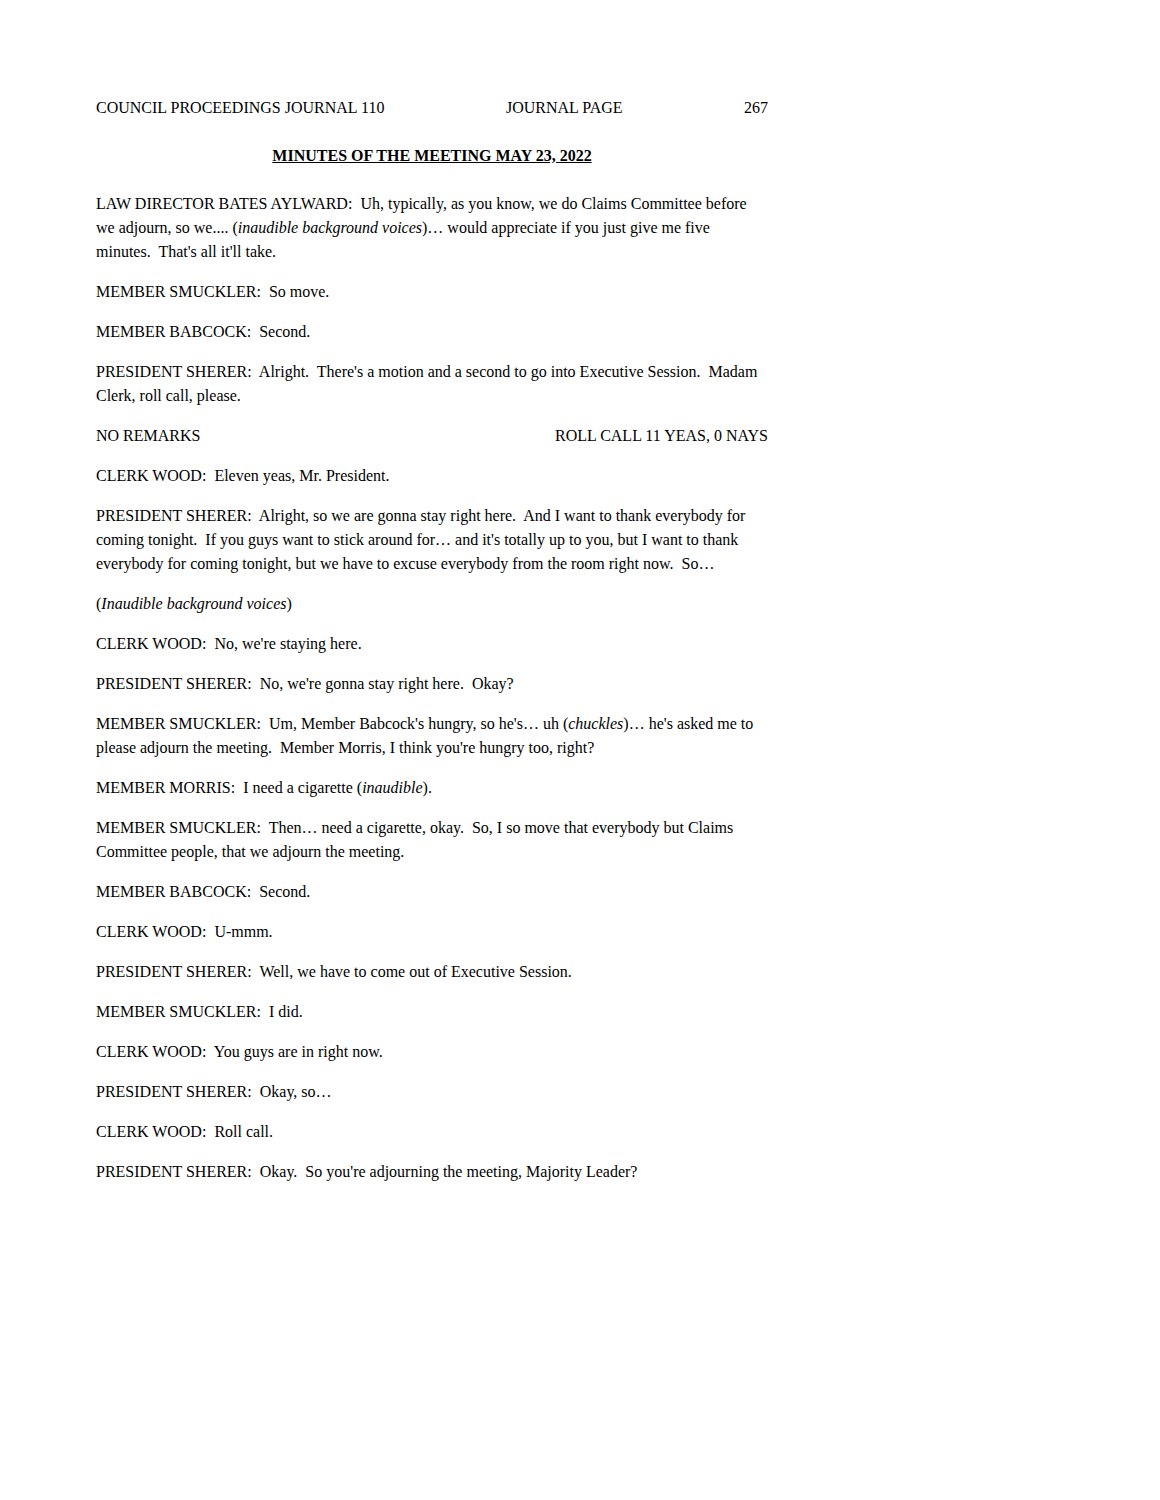Council Proceedings Journal 110 Journal Page 267
Minutes of the Meeting May 23, 2022
Law Director Bates Aylward: Uh, typically, as you know, we do Claims Committee before we adjourn, so we.... (inaudible background voices)… would appreciate if you just give me five minutes. That's all it'll take.
Member Smuckler: So move.
Member Babcock: Second.
President Sherer: Alright. There's a motion and a second to go into Executive Session. Madam Clerk, roll call, please.
No Remarks Roll Call 11 Yeas, 0 Nays
Clerk Wood: Eleven yeas, Mr. President.
President Sherer: Alright, so we are gonna stay right here. And I want to thank everybody for coming tonight. If you guys want to stick around for… and it's totally up to you, but I want to thank everybody for coming tonight, but we have to excuse everybody from the room right now. So…
(Inaudible background voices)
Clerk Wood: No, we're staying here.
President Sherer: No, we're gonna stay right here. Okay?
Member Smuckler: Um, Member Babcock's hungry, so he's… uh (chuckles)… he's asked me to please adjourn the meeting. Member Morris, I think you're hungry too, right?
Member Morris: I need a cigarette (inaudible).
Member Smuckler: Then… need a cigarette, okay. So, I so move that everybody but Claims Committee people, that we adjourn the meeting.
Member Babcock: Second.
Clerk Wood: U-mmm.
President Sherer: Well, we have to come out of Executive Session.
Member Smuckler: I did.
Clerk Wood: You guys are in right now.
President Sherer: Okay, so…
Clerk Wood: Roll call.
President Sherer: Okay. So you're adjourning the meeting, Majority Leader?